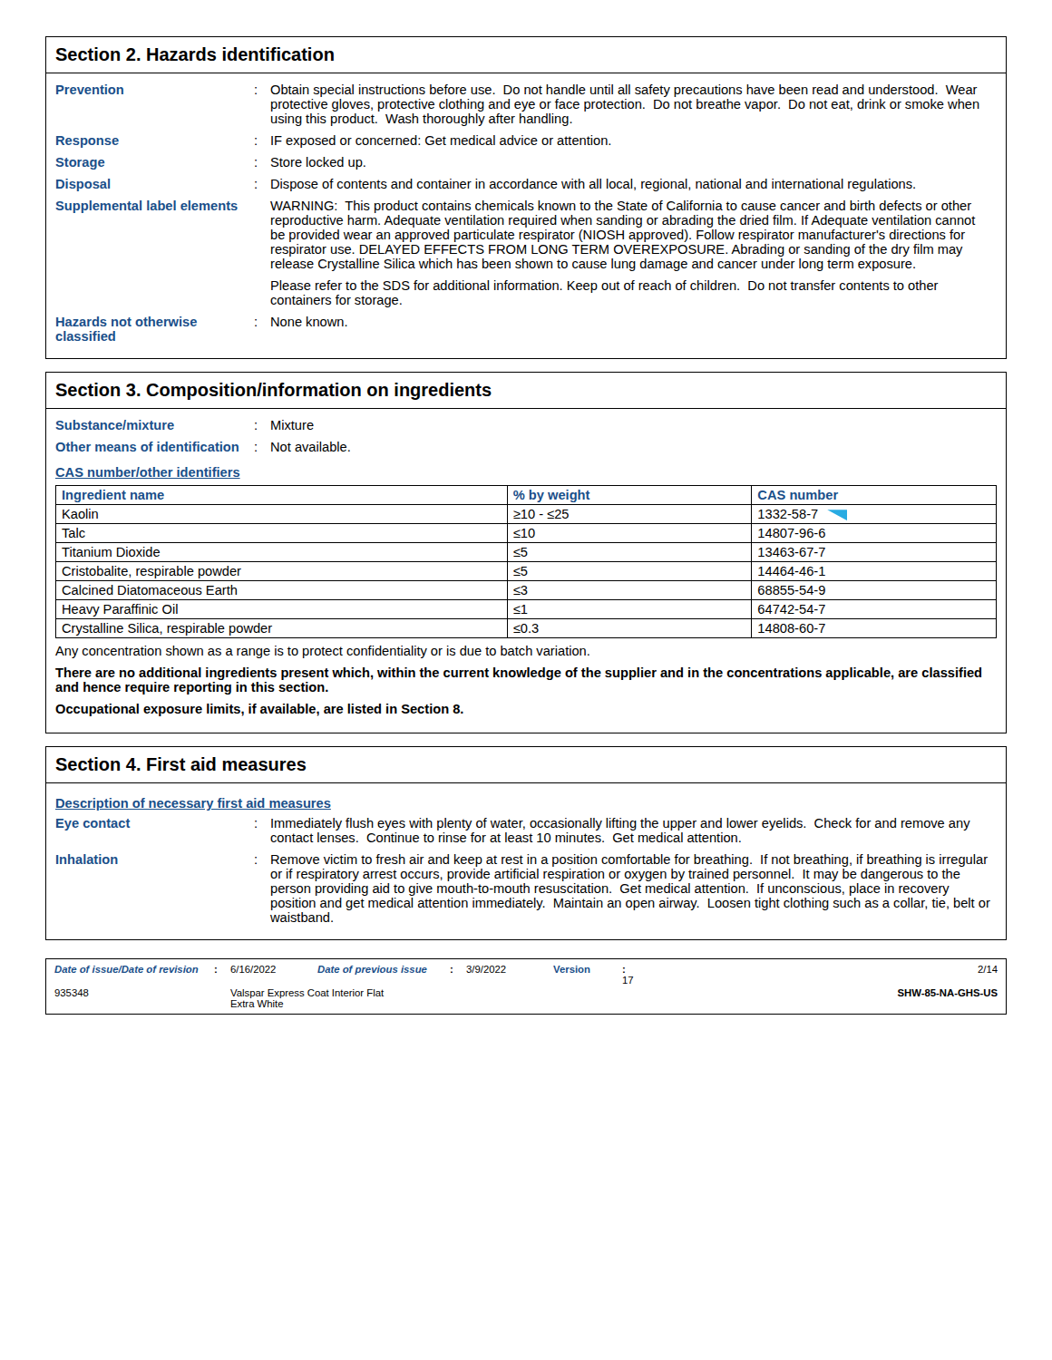Section 2. Hazards identification
| Prevention | : | Obtain special instructions before use. Do not handle until all safety precautions have been read and understood. Wear protective gloves, protective clothing and eye or face protection. Do not breathe vapor. Do not eat, drink or smoke when using this product. Wash thoroughly after handling. |
| Response | : | IF exposed or concerned: Get medical advice or attention. |
| Storage | : | Store locked up. |
| Disposal | : | Dispose of contents and container in accordance with all local, regional, national and international regulations. |
| Supplemental label elements | | WARNING: This product contains chemicals known to the State of California to cause cancer and birth defects or other reproductive harm. Adequate ventilation required when sanding or abrading the dried film. If Adequate ventilation cannot be provided wear an approved particulate respirator (NIOSH approved). Follow respirator manufacturer's directions for respirator use. DELAYED EFFECTS FROM LONG TERM OVEREXPOSURE. Abrading or sanding of the dry film may release Crystalline Silica which has been shown to cause lung damage and cancer under long term exposure. Please refer to the SDS for additional information. Keep out of reach of children. Do not transfer contents to other containers for storage. |
| Hazards not otherwise classified | : | None known. |
Section 3. Composition/information on ingredients
| Substance/mixture | : | Mixture |
| Other means of identification | : | Not available. |
CAS number/other identifiers
| Ingredient name | % by weight | CAS number |
| --- | --- | --- |
| Kaolin | ≥10 - ≤25 | 1332-58-7 |
| Talc | ≤10 | 14807-96-6 |
| Titanium Dioxide | ≤5 | 13463-67-7 |
| Cristobalite, respirable powder | ≤5 | 14464-46-1 |
| Calcined Diatomaceous Earth | ≤3 | 68855-54-9 |
| Heavy Paraffinic Oil | ≤1 | 64742-54-7 |
| Crystalline Silica, respirable powder | ≤0.3 | 14808-60-7 |
Any concentration shown as a range is to protect confidentiality or is due to batch variation.
There are no additional ingredients present which, within the current knowledge of the supplier and in the concentrations applicable, are classified and hence require reporting in this section.
Occupational exposure limits, if available, are listed in Section 8.
Section 4. First aid measures
Description of necessary first aid measures
| Eye contact | : | Immediately flush eyes with plenty of water, occasionally lifting the upper and lower eyelids. Check for and remove any contact lenses. Continue to rinse for at least 10 minutes. Get medical attention. |
| Inhalation | : | Remove victim to fresh air and keep at rest in a position comfortable for breathing. If not breathing, if breathing is irregular or if respiratory arrest occurs, provide artificial respiration or oxygen by trained personnel. It may be dangerous to the person providing aid to give mouth-to-mouth resuscitation. Get medical attention. If unconscious, place in recovery position and get medical attention immediately. Maintain an open airway. Loosen tight clothing such as a collar, tie, belt or waistband. |
| Date of issue/Date of revision | : | 6/16/2022 | Date of previous issue | : | 3/9/2022 | Version | : 17 | 2/14 |
| 935348 | | Valspar Express Coat Interior Flat Extra White | SHW-85-NA-GHS-US |